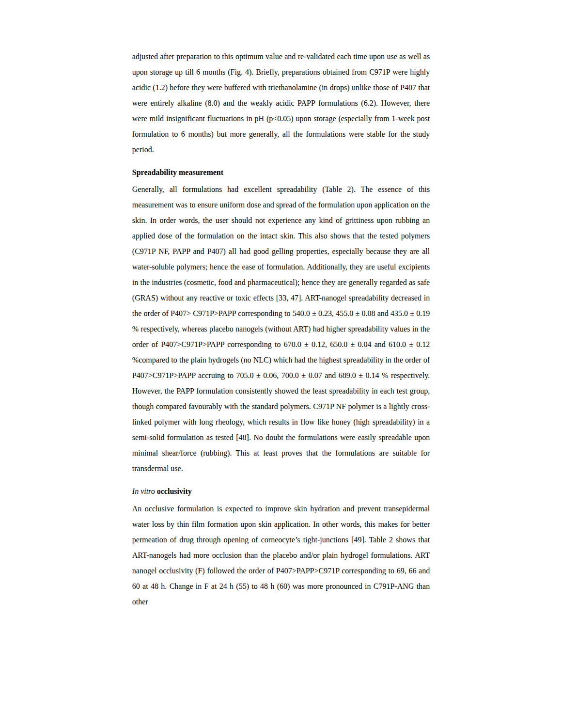adjusted after preparation to this optimum value and re-validated each time upon use as well as upon storage up till 6 months (Fig. 4). Briefly, preparations obtained from C971P were highly acidic (1.2) before they were buffered with triethanolamine (in drops) unlike those of P407 that were entirely alkaline (8.0) and the weakly acidic PAPP formulations (6.2). However, there were mild insignificant fluctuations in pH (p<0.05) upon storage (especially from 1-week post formulation to 6 months) but more generally, all the formulations were stable for the study period.
Spreadability measurement
Generally, all formulations had excellent spreadability (Table 2). The essence of this measurement was to ensure uniform dose and spread of the formulation upon application on the skin. In order words, the user should not experience any kind of grittiness upon rubbing an applied dose of the formulation on the intact skin. This also shows that the tested polymers (C971P NF, PAPP and P407) all had good gelling properties, especially because they are all water-soluble polymers; hence the ease of formulation. Additionally, they are useful excipients in the industries (cosmetic, food and pharmaceutical); hence they are generally regarded as safe (GRAS) without any reactive or toxic effects [33, 47]. ART-nanogel spreadability decreased in the order of P407> C971P>PAPP corresponding to 540.0 ± 0.23, 455.0 ± 0.08 and 435.0 ± 0.19 % respectively, whereas placebo nanogels (without ART) had higher spreadability values in the order of P407>C971P>PAPP corresponding to 670.0 ± 0.12, 650.0 ± 0.04 and 610.0 ± 0.12 %compared to the plain hydrogels (no NLC) which had the highest spreadability in the order of P407>C971P>PAPP accruing to 705.0 ± 0.06, 700.0 ± 0.07 and 689.0 ± 0.14 % respectively. However, the PAPP formulation consistently showed the least spreadability in each test group, though compared favourably with the standard polymers. C971P NF polymer is a lightly cross-linked polymer with long rheology, which results in flow like honey (high spreadability) in a semi-solid formulation as tested [48]. No doubt the formulations were easily spreadable upon minimal shear/force (rubbing). This at least proves that the formulations are suitable for transdermal use.
In vitro occlusivity
An occlusive formulation is expected to improve skin hydration and prevent transepidermal water loss by thin film formation upon skin application. In other words, this makes for better permeation of drug through opening of corneocyte’s tight-junctions [49]. Table 2 shows that ART-nanogels had more occlusion than the placebo and/or plain hydrogel formulations. ART nanogel occlusivity (F) followed the order of P407>PAPP>C971P corresponding to 69, 66 and 60 at 48 h. Change in F at 24 h (55) to 48 h (60) was more pronounced in C791P-ANG than other